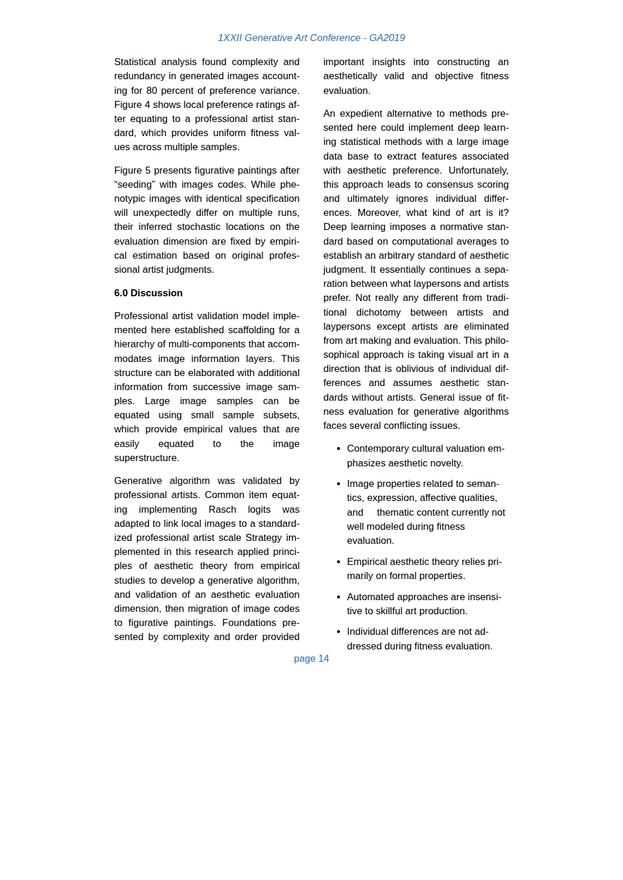1XXII Generative Art Conference - GA2019
Statistical analysis found complexity and redundancy in generated images accounting for 80 percent of preference variance. Figure 4 shows local preference ratings after equating to a professional artist standard, which provides uniform fitness values across multiple samples.
Figure 5 presents figurative paintings after “seeding” with images codes. While phenotypic images with identical specification will unexpectedly differ on multiple runs, their inferred stochastic locations on the evaluation dimension are fixed by empirical estimation based on original professional artist judgments.
6.0 Discussion
Professional artist validation model implemented here established scaffolding for a hierarchy of multi-components that accommodates image information layers. This structure can be elaborated with additional information from successive image samples. Large image samples can be equated using small sample subsets, which provide empirical values that are easily equated to the image superstructure.
Generative algorithm was validated by professional artists. Common item equating implementing Rasch logits was adapted to link local images to a standardized professional artist scale Strategy implemented in this research applied principles of aesthetic theory from empirical studies to develop a generative algorithm, and validation of an aesthetic evaluation dimension, then migration of image codes to figurative paintings. Foundations presented by complexity and order provided important insights into constructing an aesthetically valid and objective fitness evaluation.
An expedient alternative to methods presented here could implement deep learning statistical methods with a large image data base to extract features associated with aesthetic preference. Unfortunately, this approach leads to consensus scoring and ultimately ignores individual differences. Moreover, what kind of art is it? Deep learning imposes a normative standard based on computational averages to establish an arbitrary standard of aesthetic judgment. It essentially continues a separation between what laypersons and artists prefer. Not really any different from traditional dichotomy between artists and laypersons except artists are eliminated from art making and evaluation. This philosophical approach is taking visual art in a direction that is oblivious of individual differences and assumes aesthetic standards without artists. General issue of fitness evaluation for generative algorithms faces several conflicting issues.
Contemporary cultural valuation emphasizes aesthetic novelty.
Image properties related to semantics, expression, affective qualities, and thematic content currently not well modeled during fitness evaluation.
Empirical aesthetic theory relies primarily on formal properties.
Automated approaches are insensitive to skillful art production.
Individual differences are not addressed during fitness evaluation.
page 14